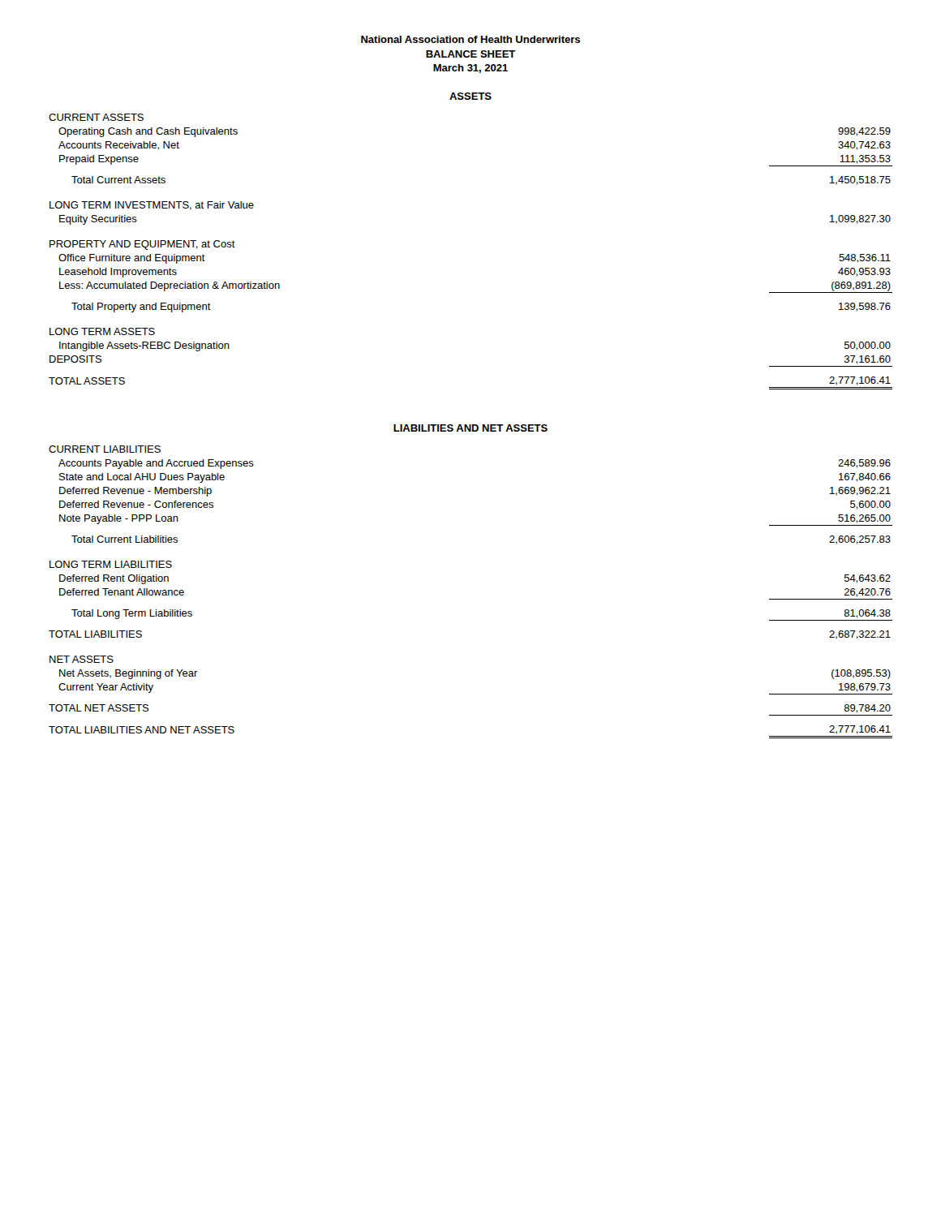National Association of Health Underwriters
BALANCE SHEET
March 31, 2021
ASSETS
| CURRENT ASSETS | |
| Operating Cash and Cash Equivalents | 998,422.59 |
| Accounts Receivable, Net | 340,742.63 |
| Prepaid Expense | 111,353.53 |
| Total Current Assets | 1,450,518.75 |
| LONG TERM INVESTMENTS, at Fair Value | |
| Equity Securities | 1,099,827.30 |
| PROPERTY AND EQUIPMENT, at Cost | |
| Office Furniture and Equipment | 548,536.11 |
| Leasehold Improvements | 460,953.93 |
| Less: Accumulated Depreciation & Amortization | (869,891.28) |
| Total Property and Equipment | 139,598.76 |
| LONG TERM ASSETS | |
| Intangible Assets-REBC Designation | 50,000.00 |
| DEPOSITS | 37,161.60 |
| TOTAL ASSETS | 2,777,106.41 |
LIABILITIES AND NET ASSETS
| CURRENT LIABILITIES | |
| Accounts Payable and Accrued Expenses | 246,589.96 |
| State and Local AHU Dues Payable | 167,840.66 |
| Deferred Revenue - Membership | 1,669,962.21 |
| Deferred Revenue - Conferences | 5,600.00 |
| Note Payable - PPP Loan | 516,265.00 |
| Total Current Liabilities | 2,606,257.83 |
| LONG TERM LIABILITIES | |
| Deferred Rent Oligation | 54,643.62 |
| Deferred Tenant Allowance | 26,420.76 |
| Total Long Term Liabilities | 81,064.38 |
| TOTAL LIABILITIES | 2,687,322.21 |
| NET ASSETS | |
| Net Assets, Beginning of Year | (108,895.53) |
| Current Year Activity | 198,679.73 |
| TOTAL NET ASSETS | 89,784.20 |
| TOTAL LIABILITIES AND NET ASSETS | 2,777,106.41 |